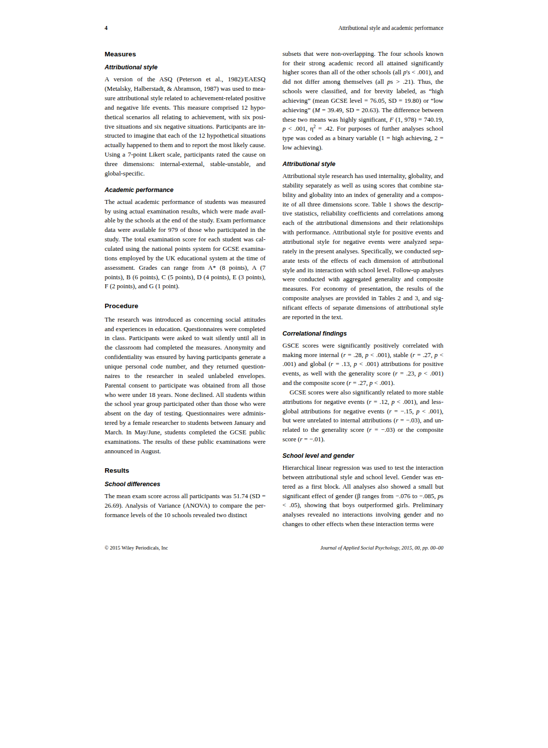4 Attributional style and academic performance
Measures
Attributional style
A version of the ASQ (Peterson et al., 1982)/EAESQ (Metalsky, Halberstadt, & Abramson, 1987) was used to measure attributional style related to achievement-related positive and negative life events. This measure comprised 12 hypothetical scenarios all relating to achievement, with six positive situations and six negative situations. Participants are instructed to imagine that each of the 12 hypothetical situations actually happened to them and to report the most likely cause. Using a 7-point Likert scale, participants rated the cause on three dimensions: internal-external, stable-unstable, and global-specific.
Academic performance
The actual academic performance of students was measured by using actual examination results, which were made available by the schools at the end of the study. Exam performance data were available for 979 of those who participated in the study. The total examination score for each student was calculated using the national points system for GCSE examinations employed by the UK educational system at the time of assessment. Grades can range from A* (8 points), A (7 points), B (6 points), C (5 points), D (4 points), E (3 points), F (2 points), and G (1 point).
Procedure
The research was introduced as concerning social attitudes and experiences in education. Questionnaires were completed in class. Participants were asked to wait silently until all in the classroom had completed the measures. Anonymity and confidentiality was ensured by having participants generate a unique personal code number, and they returned questionnaires to the researcher in sealed unlabeled envelopes. Parental consent to participate was obtained from all those who were under 18 years. None declined. All students within the school year group participated other than those who were absent on the day of testing. Questionnaires were administered by a female researcher to students between January and March. In May/June, students completed the GCSE public examinations. The results of these public examinations were announced in August.
Results
School differences
The mean exam score across all participants was 51.74 (SD = 26.69). Analysis of Variance (ANOVA) to compare the performance levels of the 10 schools revealed two distinct
subsets that were non-overlapping. The four schools known for their strong academic record all attained significantly higher scores than all of the other schools (all p's < .001), and did not differ among themselves (all ps > .21). Thus, the schools were classified, and for brevity labeled, as “high achieving” (mean GCSE level = 76.05, SD = 19.80) or “low achieving” (M = 39.49, SD = 20.63). The difference between these two means was highly significant, F (1, 978) = 740.19, p < .001, η2 = .42. For purposes of further analyses school type was coded as a binary variable (1 = high achieving, 2 = low achieving).
Attributional style
Attributional style research has used internality, globality, and stability separately as well as using scores that combine stability and globality into an index of generality and a composite of all three dimensions score. Table 1 shows the descriptive statistics, reliability coefficients and correlations among each of the attributional dimensions and their relationships with performance. Attributional style for positive events and attributional style for negative events were analyzed separately in the present analyses. Specifically, we conducted separate tests of the effects of each dimension of attributional style and its interaction with school level. Follow-up analyses were conducted with aggregated generality and composite measures. For economy of presentation, the results of the composite analyses are provided in Tables 2 and 3, and significant effects of separate dimensions of attributional style are reported in the text.
Correlational findings
GSCE scores were significantly positively correlated with making more internal (r = .28, p < .001), stable (r = .27, p < .001) and global (r = .13, p < .001) attributions for positive events, as well with the generality score (r = .23, p < .001) and the composite score (r = .27, p < .001).
GCSE scores were also significantly related to more stable attributions for negative events (r = .12, p < .001), and less-global attributions for negative events (r = −.15, p < .001), but were unrelated to internal attributions (r = −.03), and unrelated to the generality score (r = −.03) or the composite score (r = −.01).
School level and gender
Hierarchical linear regression was used to test the interaction between attributional style and school level. Gender was entered as a first block. All analyses also showed a small but significant effect of gender (β ranges from −.076 to −.085, ps < .05), showing that boys outperformed girls. Preliminary analyses revealed no interactions involving gender and no changes to other effects when these interaction terms were
© 2015 Wiley Periodicals, Inc Journal of Applied Social Psychology, 2015, 00, pp. 00–00